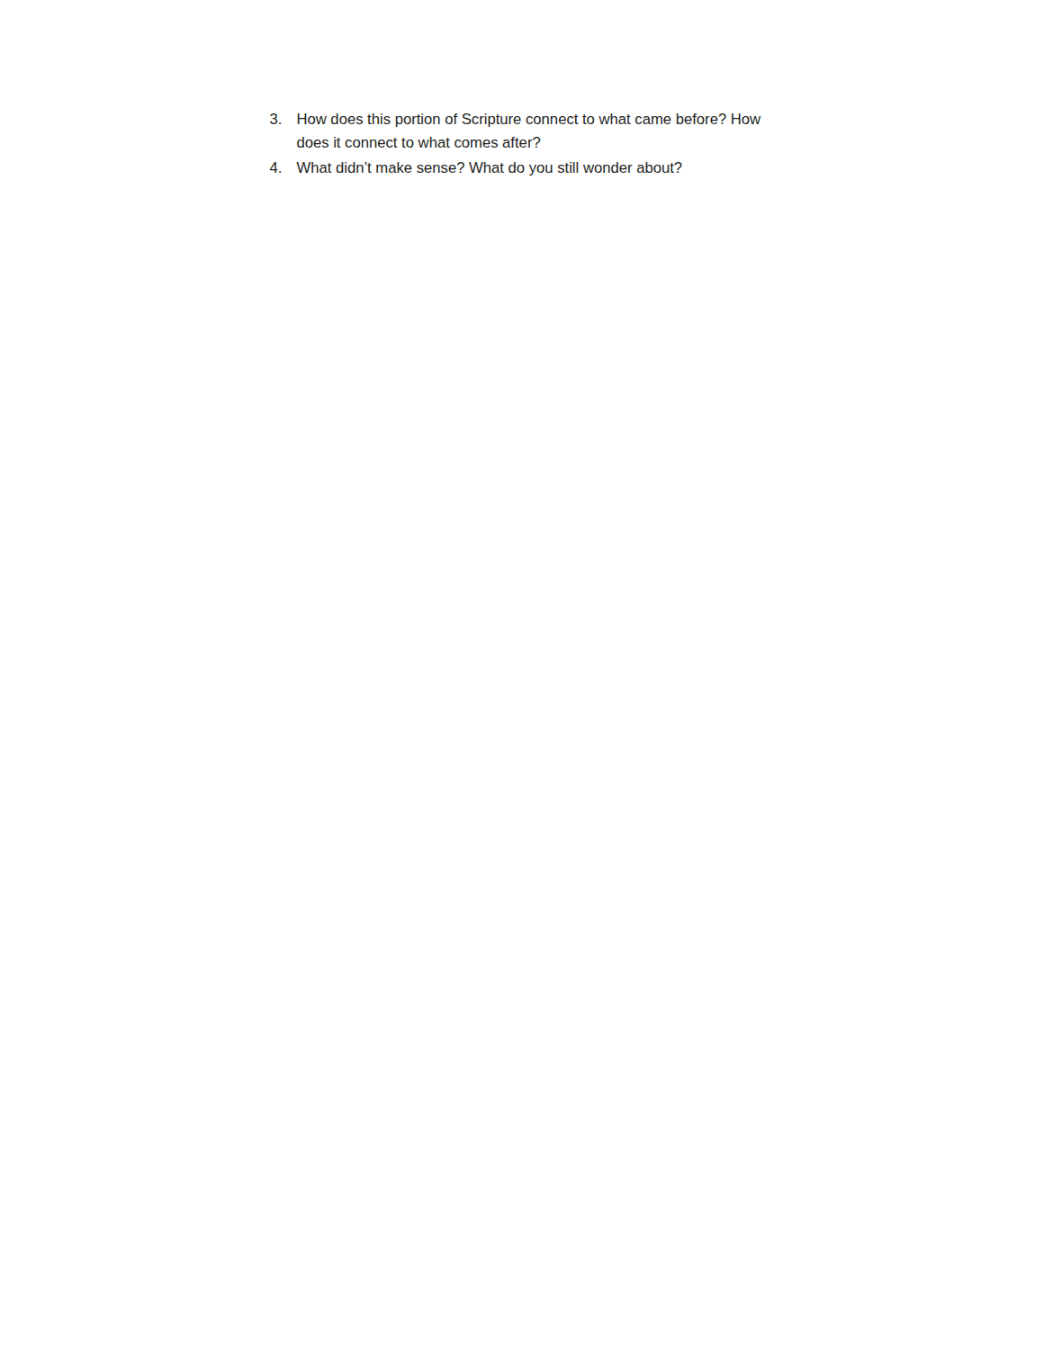How does this portion of Scripture connect to what came before? How does it connect to what comes after?
What didn’t make sense? What do you still wonder about?